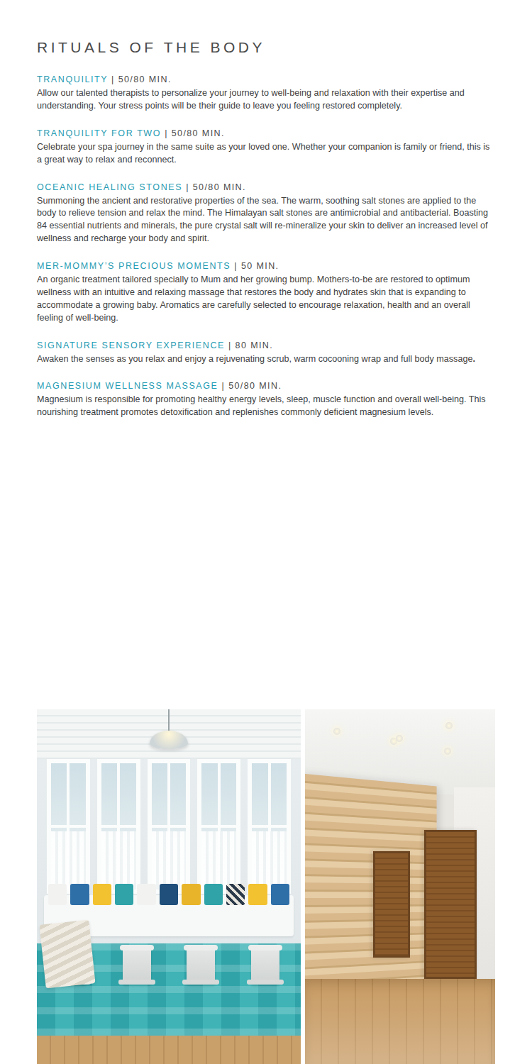Rituals of the Body
Tranquility | 50/80 min.
Allow our talented therapists to personalize your journey to well-being and relaxation with their expertise and understanding. Your stress points will be their guide to leave you feeling restored completely.
Tranquility for Two | 50/80 min.
Celebrate your spa journey in the same suite as your loved one. Whether your companion is family or friend, this is a great way to relax and reconnect.
Oceanic Healing Stones | 50/80 min.
Summoning the ancient and restorative properties of the sea. The warm, soothing salt stones are applied to the body to relieve tension and relax the mind. The Himalayan salt stones are antimicrobial and antibacterial. Boasting 84 essential nutrients and minerals, the pure crystal salt will re-mineralize your skin to deliver an increased level of wellness and recharge your body and spirit.
Mer-Mommy’s Precious Moments | 50 min.
An organic treatment tailored specially to Mum and her growing bump. Mothers-to-be are restored to optimum wellness with an intuitive and relaxing massage that restores the body and hydrates skin that is expanding to accommodate a growing baby. Aromatics are carefully selected to encourage relaxation, health and an overall feeling of well-being.
Signature Sensory Experience | 80 min.
Awaken the senses as you relax and enjoy a rejuvenating scrub, warm cocooning wrap and full body massage.
Magnesium Wellness Massage | 50/80 min.
Magnesium is responsible for promoting healthy energy levels, sleep, muscle function and overall well-being. This nourishing treatment promotes detoxification and replenishes commonly deficient magnesium levels.